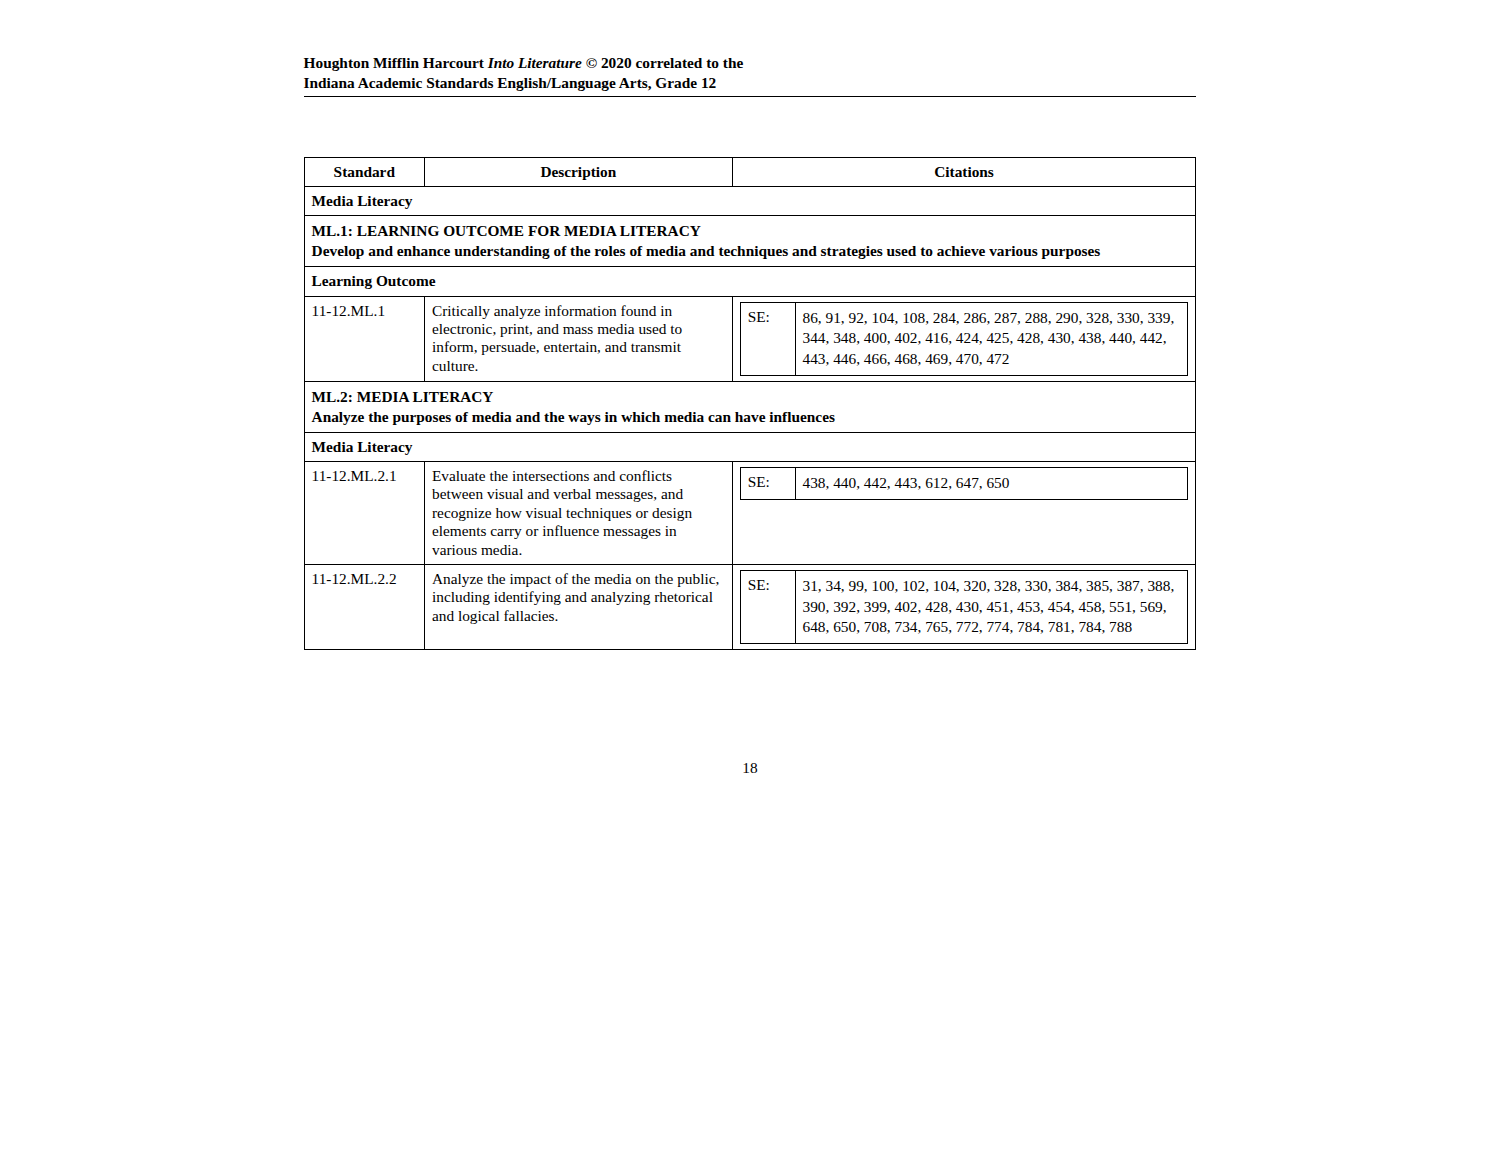Houghton Mifflin Harcourt Into Literature © 2020 correlated to the
Indiana Academic Standards English/Language Arts, Grade 12
| Standard | Description | Citations |
| --- | --- | --- |
| Media Literacy |
| ML.1: LEARNING OUTCOME FOR MEDIA LITERACY Develop and enhance understanding of the roles of media and techniques and strategies used to achieve various purposes |
| Learning Outcome |
| 11-12.ML.1 | Critically analyze information found in electronic, print, and mass media used to inform, persuade, entertain, and transmit culture. | / SE: / 86, 91, 92, 104, 108, 284, 286, 287, 288, 290, 328, 330, 339, 344, 348, 400, 402, 416, 424, 425, 428, 430, 438, 440, 442, 443, 446, 466, 468, 469, 470, 472 / |
| ML.2: MEDIA LITERACY Analyze the purposes of media and the ways in which media can have influences |
| Media Literacy |
| 11-12.ML.2.1 | Evaluate the intersections and conflicts between visual and verbal messages, and recognize how visual techniques or design elements carry or influence messages in various media. | / SE: / 438, 440, 442, 443, 612, 647, 650 / |
| 11-12.ML.2.2 | Analyze the impact of the media on the public, including identifying and analyzing rhetorical and logical fallacies. | / SE: / 31, 34, 99, 100, 102, 104, 320, 328, 330, 384, 385, 387, 388, 390, 392, 399, 402, 428, 430, 451, 453, 454, 458, 551, 569, 648, 650, 708, 734, 765, 772, 774, 784, 781, 784, 788 / |
18